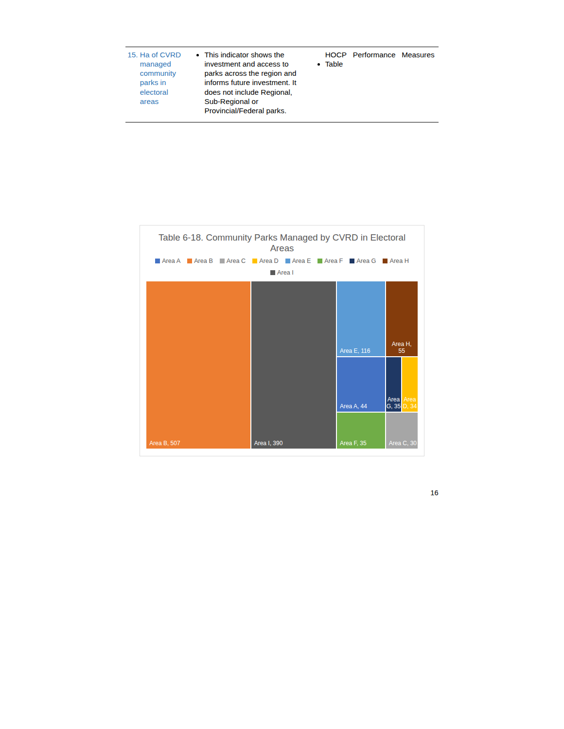| Ha of CVRD managed community parks in electoral areas | This indicator shows the investment and access to parks across the region and informs future investment. It does not include Regional, Sub-Regional or Provincial/Federal parks. | HOCP Performance Measures Table |
Table 6-18. Community Parks Managed by CVRD in Electoral Areas
Area A Area B Area C Area D Area E Area F Area G Area H Area I
Area B, 507
Area I, 390
Area E, 116
Area A, 44
Area F, 35
Area H,
55
Area
G, 35
Area
D, 34
Area C, 30
16